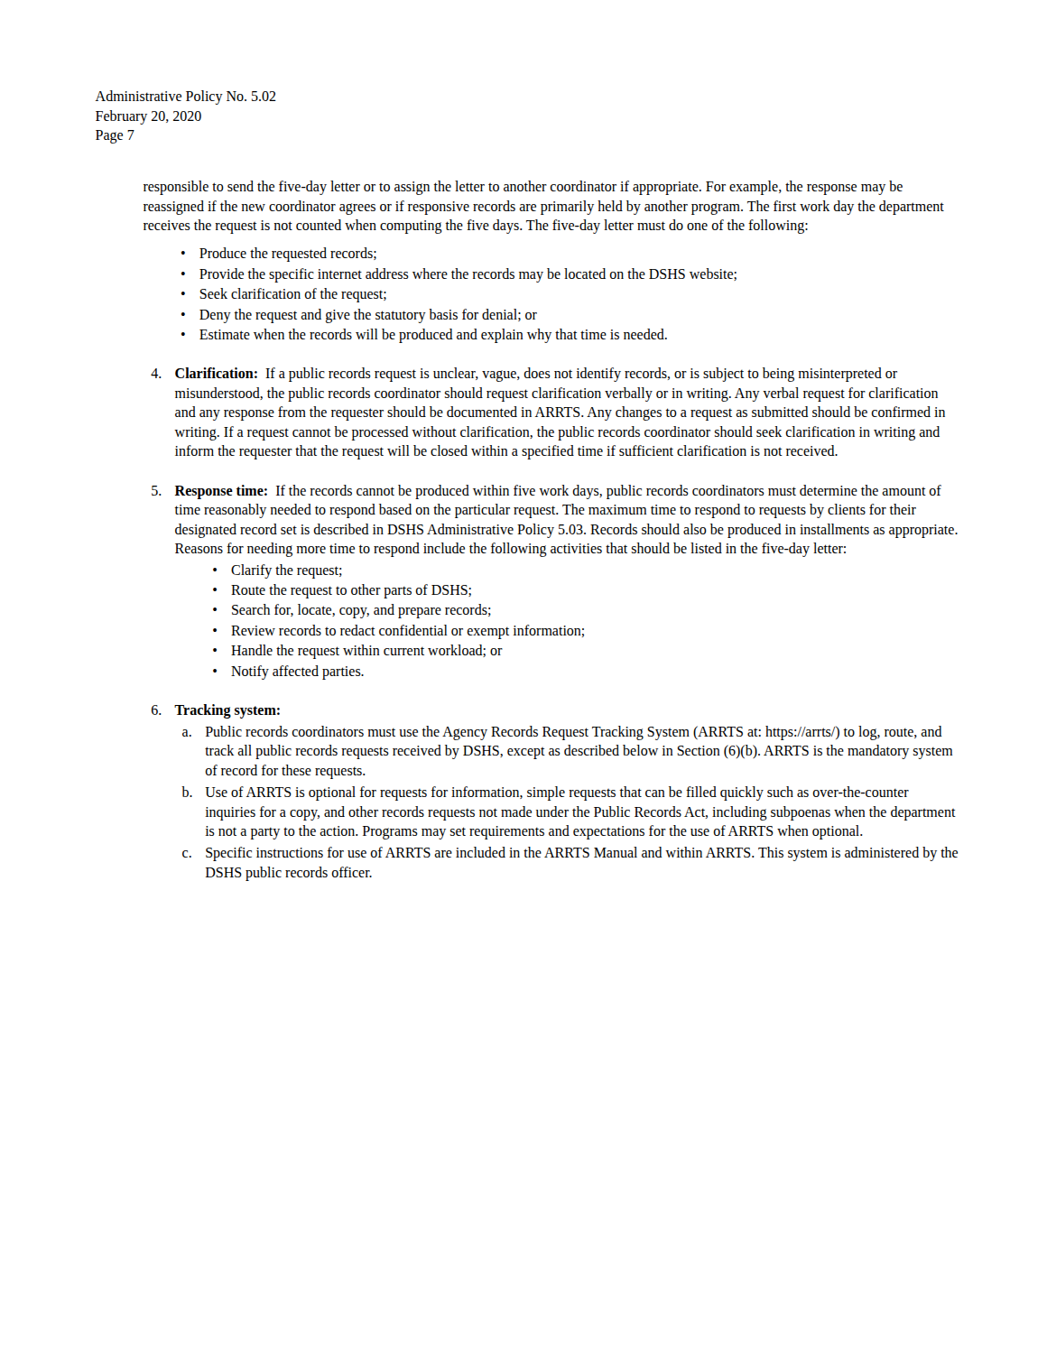Administrative Policy No. 5.02
February 20, 2020
Page 7
responsible to send the five-day letter or to assign the letter to another coordinator if appropriate. For example, the response may be reassigned if the new coordinator agrees or if responsive records are primarily held by another program. The first work day the department receives the request is not counted when computing the five days. The five-day letter must do one of the following:
Produce the requested records;
Provide the specific internet address where the records may be located on the DSHS website;
Seek clarification of the request;
Deny the request and give the statutory basis for denial; or
Estimate when the records will be produced and explain why that time is needed.
4.
Clarification: If a public records request is unclear, vague, does not identify records, or is subject to being misinterpreted or misunderstood, the public records coordinator should request clarification verbally or in writing. Any verbal request for clarification and any response from the requester should be documented in ARRTS. Any changes to a request as submitted should be confirmed in writing. If a request cannot be processed without clarification, the public records coordinator should seek clarification in writing and inform the requester that the request will be closed within a specified time if sufficient clarification is not received.
5.
Response time: If the records cannot be produced within five work days, public records coordinators must determine the amount of time reasonably needed to respond based on the particular request. The maximum time to respond to requests by clients for their designated record set is described in DSHS Administrative Policy 5.03. Records should also be produced in installments as appropriate. Reasons for needing more time to respond include the following activities that should be listed in the five-day letter:
Clarify the request;
Route the request to other parts of DSHS;
Search for, locate, copy, and prepare records;
Review records to redact confidential or exempt information;
Handle the request within current workload; or
Notify affected parties.
6.
Tracking system:
a. Public records coordinators must use the Agency Records Request Tracking System (ARRTS at: https://arrts/) to log, route, and track all public records requests received by DSHS, except as described below in Section (6)(b). ARRTS is the mandatory system of record for these requests.
b. Use of ARRTS is optional for requests for information, simple requests that can be filled quickly such as over-the-counter inquiries for a copy, and other records requests not made under the Public Records Act, including subpoenas when the department is not a party to the action. Programs may set requirements and expectations for the use of ARRTS when optional.
c. Specific instructions for use of ARRTS are included in the ARRTS Manual and within ARRTS. This system is administered by the DSHS public records officer.